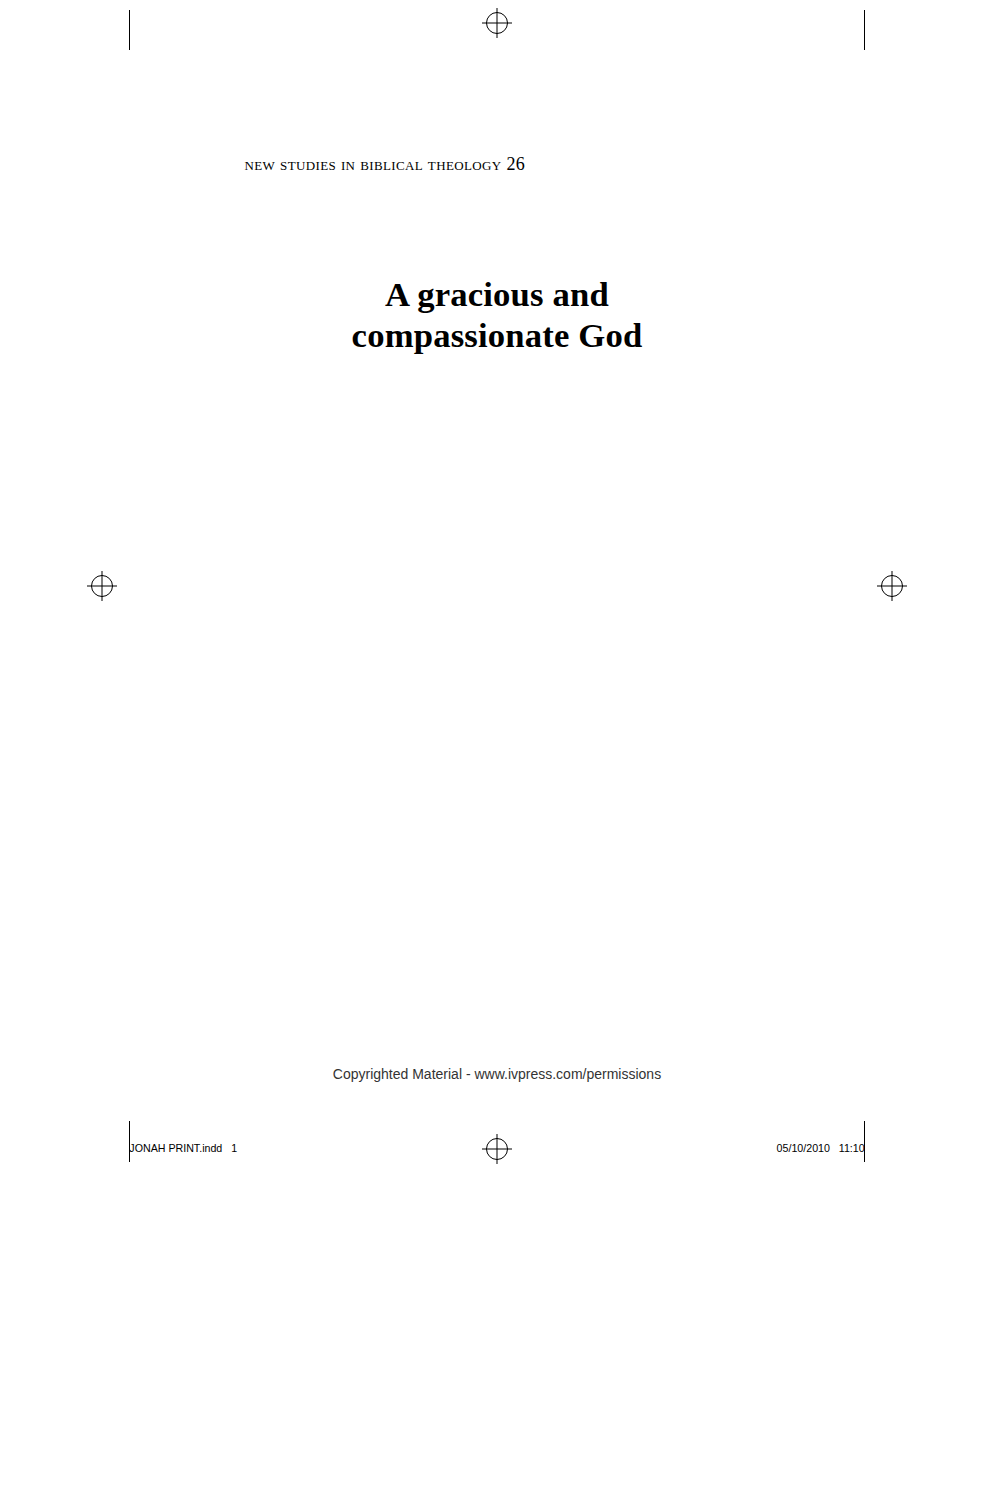New Studies in Biblical Theology 26
A gracious and
compassionate God
Copyrighted Material - www.ivpress.com/permissions
JONAH PRINT.indd 1 05/10/2010 11:10